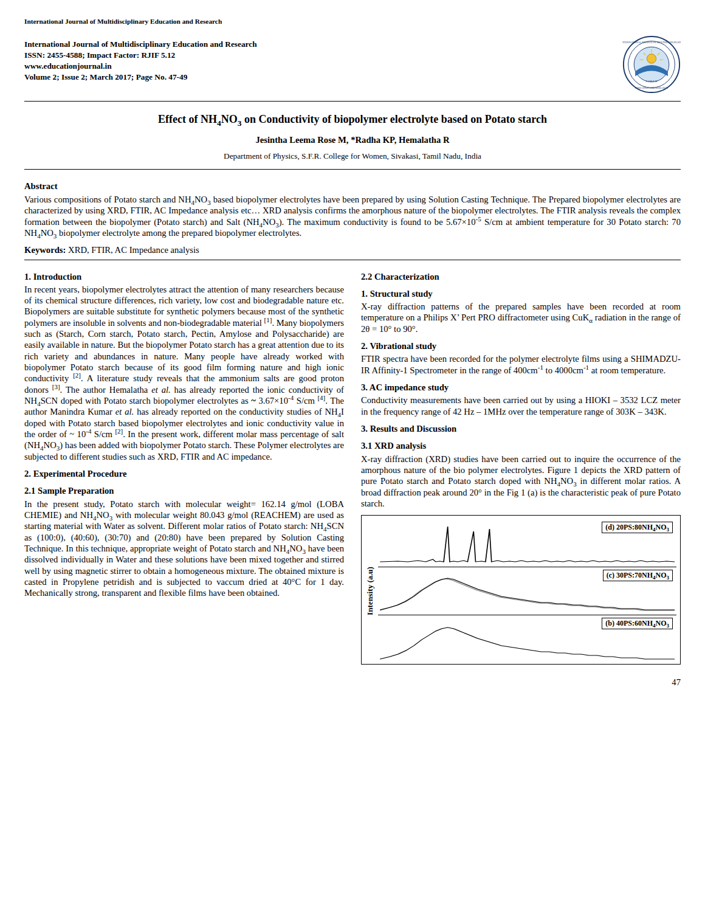International Journal of Multidisciplinary Education and Research
International Journal of Multidisciplinary Education and Research
ISSN: 2455-4588; Impact Factor: RJIF 5.12
www.educationjournal.in
Volume 2; Issue 2; March 2017; Page No. 47-49
INTERNATIONAL JOURNAL OF MULTIDISCIPLINARY EDUCATION AND RESEARCH I J M E R
Effect of NH4NO3 on Conductivity of biopolymer electrolyte based on Potato starch
Jesintha Leema Rose M, *Radha KP, Hemalatha R
Department of Physics, S.F.R. College for Women, Sivakasi, Tamil Nadu, India
Abstract
Various compositions of Potato starch and NH4NO3 based biopolymer electrolytes have been prepared by using Solution Casting Technique. The Prepared biopolymer electrolytes are characterized by using XRD, FTIR, AC Impedance analysis etc… XRD analysis confirms the amorphous nature of the biopolymer electrolytes. The FTIR analysis reveals the complex formation between the biopolymer (Potato starch) and Salt (NH4NO3). The maximum conductivity is found to be 5.67×10-5 S/cm at ambient temperature for 30 Potato starch: 70 NH4NO3 biopolymer electrolyte among the prepared biopolymer electrolytes.
Keywords: XRD, FTIR, AC Impedance analysis
1. Introduction
In recent years, biopolymer electrolytes attract the attention of many researchers because of its chemical structure differences, rich variety, low cost and biodegradable nature etc. Biopolymers are suitable substitute for synthetic polymers because most of the synthetic polymers are insoluble in solvents and non-biodegradable material [1]. Many biopolymers such as (Starch, Corn starch, Potato starch, Pectin, Amylose and Polysaccharide) are easily available in nature. But the biopolymer Potato starch has a great attention due to its rich variety and abundances in nature. Many people have already worked with biopolymer Potato starch because of its good film forming nature and high ionic conductivity [2]. A literature study reveals that the ammonium salts are good proton donors [3]. The author Hemalatha et al. has already reported the ionic conductivity of NH4SCN doped with Potato starch biopolymer electrolytes as ~ 3.67×10-4 S/cm [4]. The author Manindra Kumar et al. has already reported on the conductivity studies of NH4I doped with Potato starch based biopolymer electrolytes and ionic conductivity value in the order of ~ 10-4 S/cm [2]. In the present work, different molar mass percentage of salt (NH4NO3) has been added with biopolymer Potato starch. These Polymer electrolytes are subjected to different studies such as XRD, FTIR and AC impedance.
2. Experimental Procedure
2.1 Sample Preparation
In the present study, Potato starch with molecular weight= 162.14 g/mol (LOBA CHEMIE) and NH4NO3 with molecular weight 80.043 g/mol (REACHEM) are used as starting material with Water as solvent. Different molar ratios of Potato starch: NH4SCN as (100:0), (40:60), (30:70) and (20:80) have been prepared by Solution Casting Technique. In this technique, appropriate weight of Potato starch and NH4NO3 have been dissolved individually in Water and these solutions have been mixed together and stirred well by using magnetic stirrer to obtain a homogeneous mixture. The obtained mixture is casted in Propylene petridish and is subjected to vaccum dried at 40°C for 1 day. Mechanically strong, transparent and flexible films have been obtained.
2.2 Characterization
1. Structural study
X-ray diffraction patterns of the prepared samples have been recorded at room temperature on a Philips X’ Pert PRO diffractometer using CuKα radiation in the range of 2θ = 10° to 90°.
2. Vibrational study
FTIR spectra have been recorded for the polymer electrolyte films using a SHIMADZU- IR Affinity-1 Spectrometer in the range of 400cm-1 to 4000cm-1 at room temperature.
3. AC impedance study
Conductivity measurements have been carried out by using a HIOKI – 3532 LCZ meter in the frequency range of 42 Hz – 1MHz over the temperature range of 303K – 343K.
3. Results and Discussion
3.1 XRD analysis
X-ray diffraction (XRD) studies have been carried out to inquire the occurrence of the amorphous nature of the bio polymer electrolytes. Figure 1 depicts the XRD pattern of pure Potato starch and Potato starch doped with NH4NO3 in different molar ratios. A broad diffraction peak around 20° in the Fig 1 (a) is the characteristic peak of pure Potato starch.
Intensity (a.u)
(d) 20PS:80NH4NO3
(c) 30PS:70NH4NO3
(b) 40PS:60NH4NO3
47